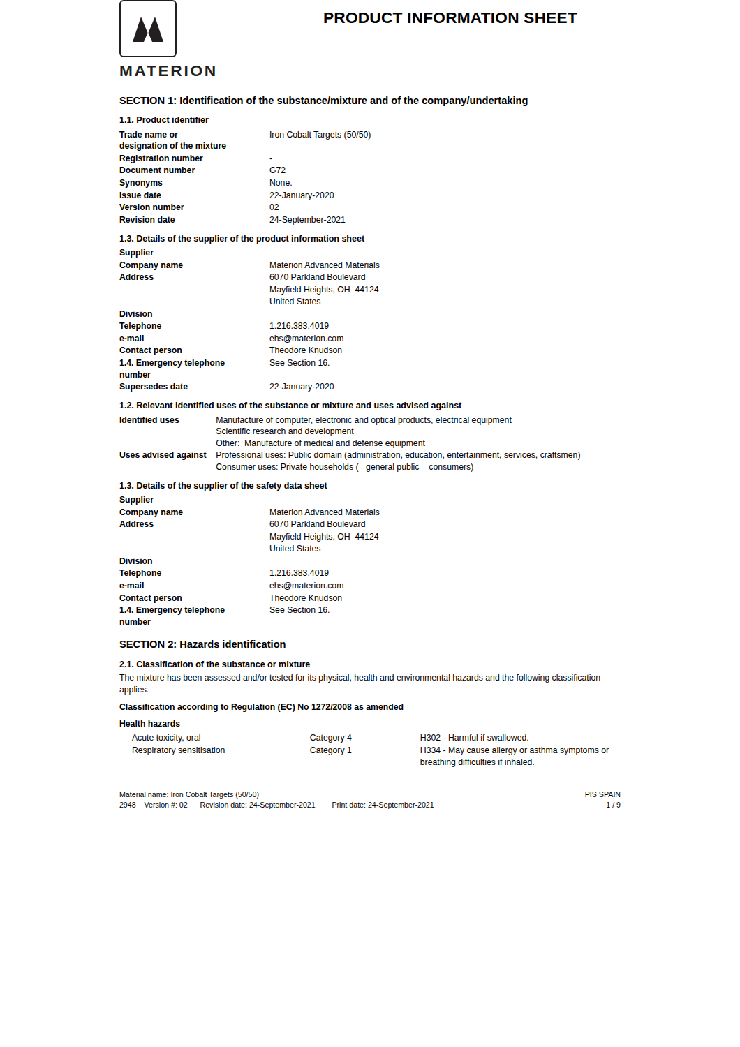MATERION
PRODUCT INFORMATION SHEET
SECTION 1: Identification of the substance/mixture and of the company/undertaking
1.1. Product identifier
| Trade name or designation of the mixture | Iron Cobalt Targets (50/50) |
| Registration number | - |
| Document number | G72 |
| Synonyms | None. |
| Issue date | 22-January-2020 |
| Version number | 02 |
| Revision date | 24-September-2021 |
1.3. Details of the supplier of the product information sheet
| Supplier | |
| Company name | Materion Advanced Materials |
| Address | 6070 Parkland Boulevard |
| | Mayfield Heights, OH 44124 |
| | United States |
| Division | |
| Telephone | 1.216.383.4019 |
| e-mail | ehs@materion.com |
| Contact person | Theodore Knudson |
| 1.4. Emergency telephone number | See Section 16. |
| Supersedes date | 22-January-2020 |
1.2. Relevant identified uses of the substance or mixture and uses advised against
| Identified uses | Manufacture of computer, electronic and optical products, electrical equipment Scientific research and development Other: Manufacture of medical and defense equipment |
| Uses advised against | Professional uses: Public domain (administration, education, entertainment, services, craftsmen) Consumer uses: Private households (= general public = consumers) |
1.3. Details of the supplier of the safety data sheet
| Supplier | |
| Company name | Materion Advanced Materials |
| Address | 6070 Parkland Boulevard |
| | Mayfield Heights, OH 44124 |
| | United States |
| Division | |
| Telephone | 1.216.383.4019 |
| e-mail | ehs@materion.com |
| Contact person | Theodore Knudson |
| 1.4. Emergency telephone number | See Section 16. |
SECTION 2: Hazards identification
2.1. Classification of the substance or mixture
The mixture has been assessed and/or tested for its physical, health and environmental hazards and the following classification applies.
Classification according to Regulation (EC) No 1272/2008 as amended
Health hazards
| Acute toxicity, oral | Category 4 | H302 - Harmful if swallowed. |
| Respiratory sensitisation | Category 1 | H334 - May cause allergy or asthma symptoms or breathing difficulties if inhaled. |
Material name: Iron Cobalt Targets (50/50)
PIS SPAIN
2948 Version #: 02 Revision date: 24-September-2021 Print date: 24-September-2021
1 / 9